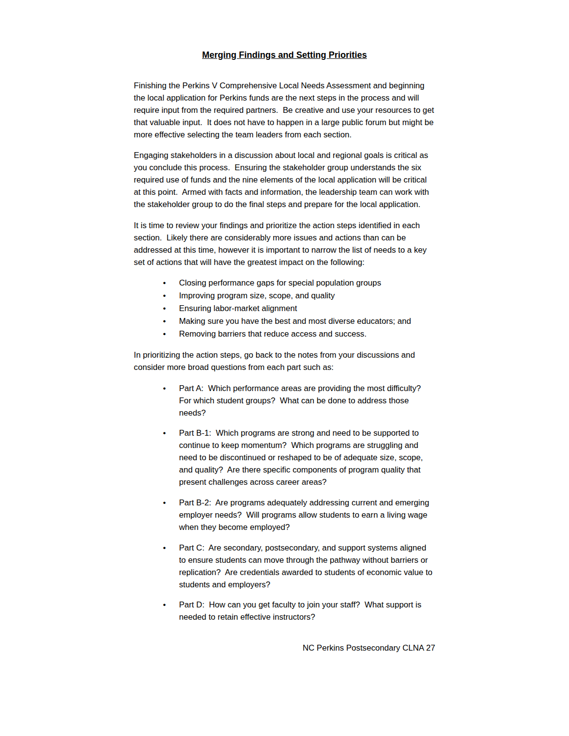Merging Findings and Setting Priorities
Finishing the Perkins V Comprehensive Local Needs Assessment and beginning the local application for Perkins funds are the next steps in the process and will require input from the required partners. Be creative and use your resources to get that valuable input. It does not have to happen in a large public forum but might be more effective selecting the team leaders from each section.
Engaging stakeholders in a discussion about local and regional goals is critical as you conclude this process. Ensuring the stakeholder group understands the six required use of funds and the nine elements of the local application will be critical at this point. Armed with facts and information, the leadership team can work with the stakeholder group to do the final steps and prepare for the local application.
It is time to review your findings and prioritize the action steps identified in each section. Likely there are considerably more issues and actions than can be addressed at this time, however it is important to narrow the list of needs to a key set of actions that will have the greatest impact on the following:
Closing performance gaps for special population groups
Improving program size, scope, and quality
Ensuring labor-market alignment
Making sure you have the best and most diverse educators; and
Removing barriers that reduce access and success.
In prioritizing the action steps, go back to the notes from your discussions and consider more broad questions from each part such as:
Part A: Which performance areas are providing the most difficulty? For which student groups? What can be done to address those needs?
Part B-1: Which programs are strong and need to be supported to continue to keep momentum? Which programs are struggling and need to be discontinued or reshaped to be of adequate size, scope, and quality? Are there specific components of program quality that present challenges across career areas?
Part B-2: Are programs adequately addressing current and emerging employer needs? Will programs allow students to earn a living wage when they become employed?
Part C: Are secondary, postsecondary, and support systems aligned to ensure students can move through the pathway without barriers or replication? Are credentials awarded to students of economic value to students and employers?
Part D: How can you get faculty to join your staff? What support is needed to retain effective instructors?
NC Perkins Postsecondary CLNA 27